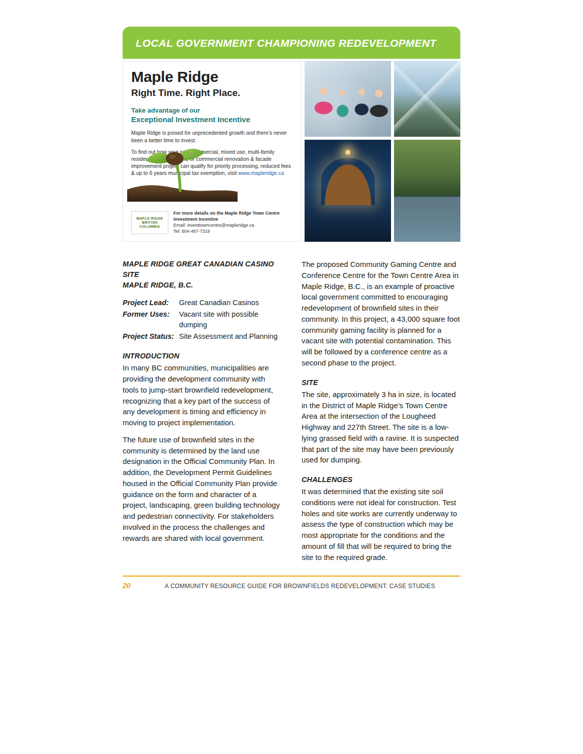Local Government Championing Redevelopment
Maple Ridge
Right Time. Right Place.
Take advantage of our Exceptional Investment Incentive
Maple Ridge is poised for unprecedented growth and there’s never been a better time to invest.
To find out how your new commercial, mixed use, multi-family residential development; or commercial renovation & facade improvement project can qualify for priority processing, reduced fees & up to 6 years municipal tax exemption, visit www.mapleridge.ca
MAPLE RIDGE
BRITISH COLUMBIA
For more details on the Maple Ridge Town Centre Investment Incentive Email: investtowncentre@mapleridge.ca
Tel: 604-467-7319
Maple Ridge Great Canadian Casino Site
Maple Ridge, B.C.
Project Lead:
Great Canadian Casinos
Former Uses:
Vacant site with possible dumping
Project Status:
Site Assessment and Planning
Introduction
In many BC communities, municipalities are providing the development community with tools to jump-start brownfield redevelopment, recognizing that a key part of the success of any development is timing and efficiency in moving to project implementation.
The future use of brownfield sites in the community is determined by the land use designation in the Official Community Plan. In addition, the Development Permit Guidelines housed in the Official Community Plan provide guidance on the form and character of a project, landscaping, green building technology and pedestrian connectivity. For stakeholders involved in the process the challenges and rewards are shared with local government.
The proposed Community Gaming Centre and Conference Centre for the Town Centre Area in Maple Ridge, B.C., is an example of proactive local government committed to encouraging redevelopment of brownfield sites in their community. In this project, a 43,000 square foot community gaming facility is planned for a vacant site with potential contamination. This will be followed by a conference centre as a second phase to the project.
Site
The site, approximately 3 ha in size, is located in the District of Maple Ridge’s Town Centre Area at the intersection of the Lougheed Highway and 227th Street. The site is a low-lying grassed field with a ravine. It is suspected that part of the site may have been previously used for dumping.
Challenges
It was determined that the existing site soil conditions were not ideal for construction. Test holes and site works are currently underway to assess the type of construction which may be most appropriate for the conditions and the amount of fill that will be required to bring the site to the required grade.
20 A Community Resource Guide for Brownfields Redevelopment: Case Studies